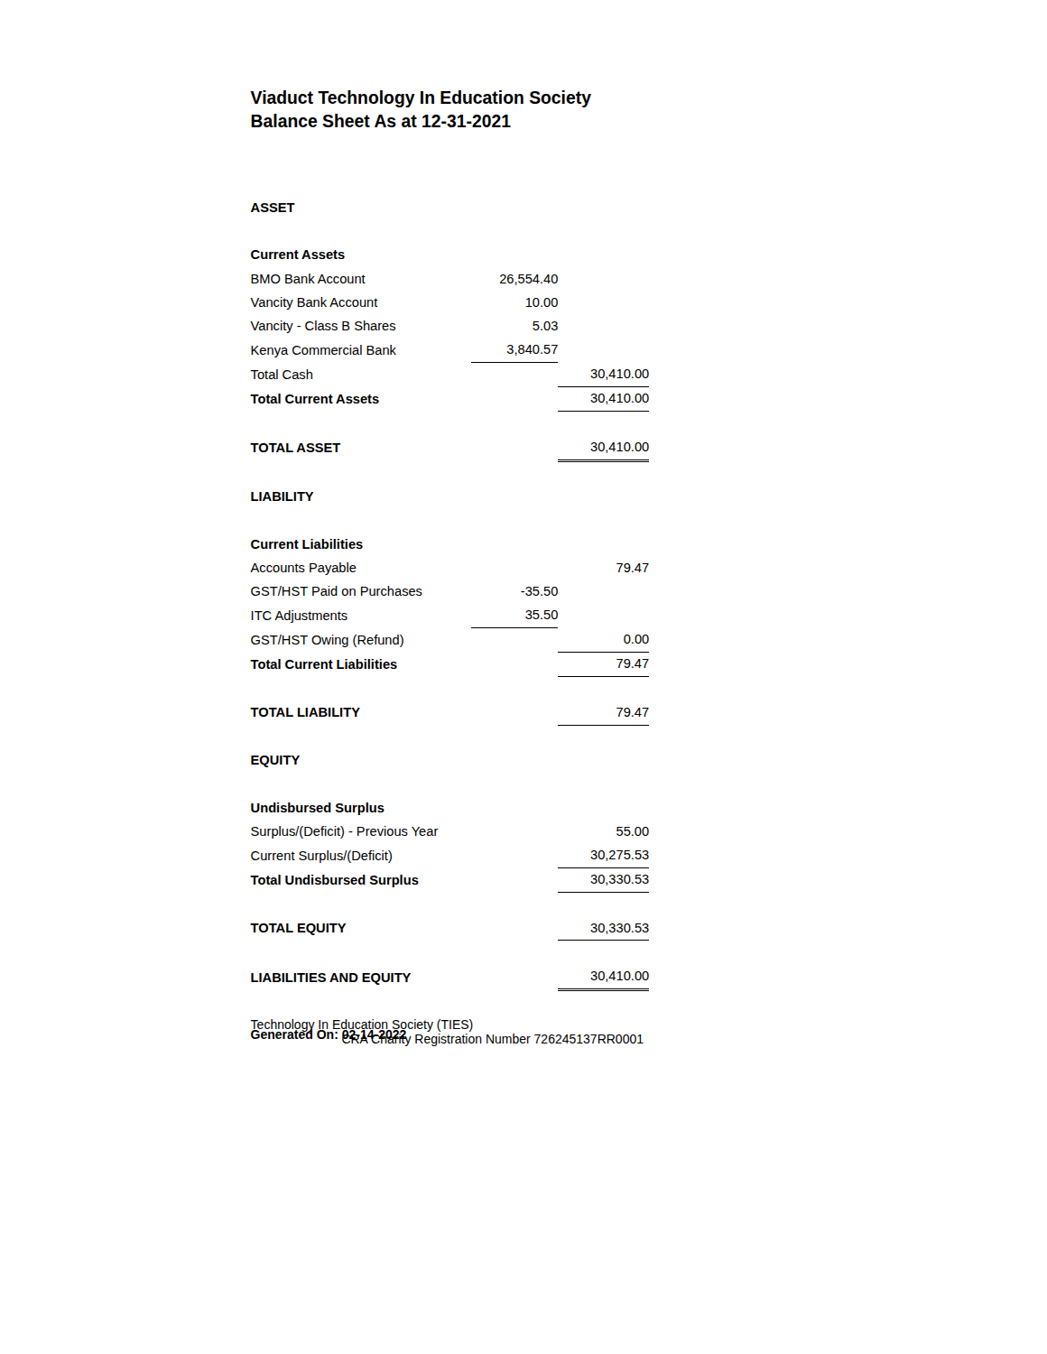Viaduct Technology In Education Society
Balance Sheet As at 12-31-2021
| ASSET | | |
| Current Assets | | |
| BMO Bank Account | 26,554.40 | |
| Vancity Bank Account | 10.00 | |
| Vancity - Class B Shares | 5.03 | |
| Kenya Commercial Bank | 3,840.57 | |
| Total Cash | | 30,410.00 |
| Total Current Assets | | 30,410.00 |
| TOTAL ASSET | | 30,410.00 |
| LIABILITY | | |
| Current Liabilities | | |
| Accounts Payable | | 79.47 |
| GST/HST Paid on Purchases | -35.50 | |
| ITC Adjustments | 35.50 | |
| GST/HST Owing (Refund) | | 0.00 |
| Total Current Liabilities | | 79.47 |
| TOTAL LIABILITY | | 79.47 |
| EQUITY | | |
| Undisbursed Surplus | | |
| Surplus/(Deficit) - Previous Year | | 55.00 |
| Current Surplus/(Deficit) | | 30,275.53 |
| Total Undisbursed Surplus | | 30,330.53 |
| TOTAL EQUITY | | 30,330.53 |
| LIABILITIES AND EQUITY | | 30,410.00 |
Generated On: 02-14-2022
Technology In Education Society (TIES) CRA Charity Registration Number 726245137RR0001